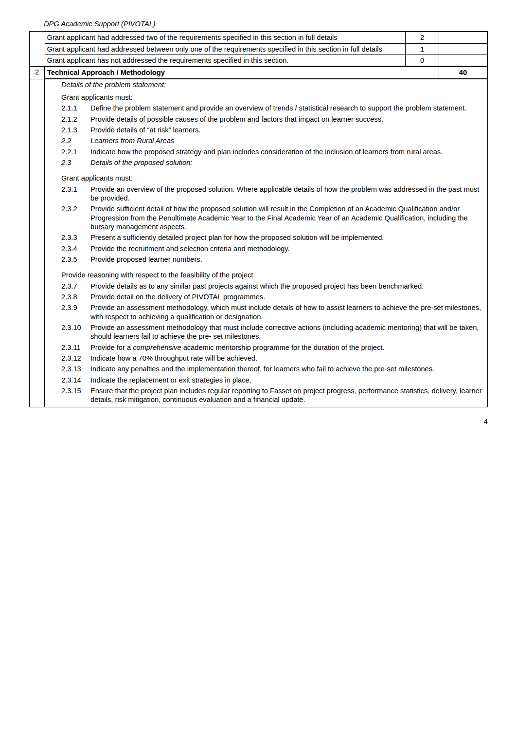DPG Academic Support (PIVOTAL)
| | / Grant applicant had addressed two of the requirements specified in this section in full details / 2 / / / Grant applicant had addressed between only one of the requirements specified in this section in full details / 1 / / / Grant applicant has not addressed the requirements specified in this section. / 0 / / |
| 2 | / Technical Approach / Methodology / 40 / |
| | Details of the problem statement: Grant applicants must: 2.1.1 Define the problem statement and provide an overview of trends / statistical research to support the problem statement. 2.1.2 Provide details of possible causes of the problem and factors that impact on learner success. 2.1.3 Provide details of “at risk” learners. 2.2 Learners from Rural Areas 2.2.1 Indicate how the proposed strategy and plan includes consideration of the inclusion of learners from rural areas. 2.3 Details of the proposed solution: Grant applicants must: 2.3.1 Provide an overview of the proposed solution. Where applicable details of how the problem was addressed in the past must be provided. 2.3.2 Provide sufficient detail of how the proposed solution will result in the Completion of an Academic Qualification and/or Progression from the Penultimate Academic Year to the Final Academic Year of an Academic Qualification, including the bursary management aspects. 2.3.3 Present a sufficiently detailed project plan for how the proposed solution will be implemented. 2.3.4 Provide the recruitment and selection criteria and methodology. 2.3.5 Provide proposed learner numbers. Provide reasoning with respect to the feasibility of the project. 2.3.7 Provide details as to any similar past projects against which the proposed project has been benchmarked. 2.3.8 Provide detail on the delivery of PIVOTAL programmes. 2.3.9 Provide an assessment methodology, which must include details of how to assist learners to achieve the pre-set milestones, with respect to achieving a qualification or designation. 2.3.10 Provide an assessment methodology that must include corrective actions (including academic mentoring) that will be taken, should learners fail to achieve the pre- set milestones. 2.3.11 Provide for a comprehensive academic mentorship programme for the duration of the project. 2.3.12 Indicate how a 70% throughput rate will be achieved. 2.3.13 Indicate any penalties and the implementation thereof, for learners who fail to achieve the pre-set milestones. 2.3.14 Indicate the replacement or exit strategies in place. 2.3.15 Ensure that the project plan includes regular reporting to Fasset on project progress, performance statistics, delivery, learner details, risk mitigation, continuous evaluation and a financial update. |
4